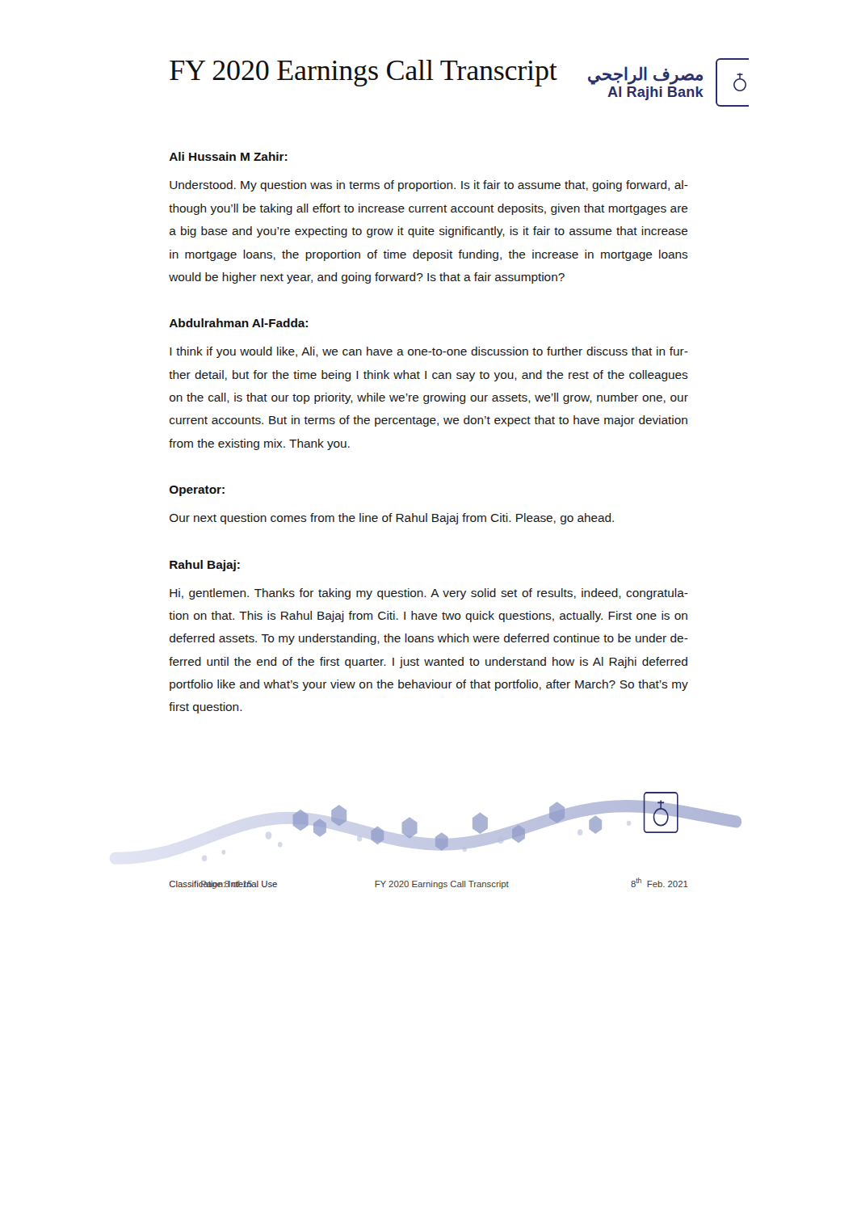FY 2020 Earnings Call Transcript
مصرف الراجحي
Al Rajhi Bank
Ali Hussain M Zahir:
Understood. My question was in terms of proportion. Is it fair to assume that, going forward, although you’ll be taking all effort to increase current account deposits, given that mortgages are a big base and you’re expecting to grow it quite significantly, is it fair to assume that increase in mortgage loans, the proportion of time deposit funding, the increase in mortgage loans would be higher next year, and going forward? Is that a fair assumption?
Abdulrahman Al-Fadda:
I think if you would like, Ali, we can have a one-to-one discussion to further discuss that in further detail, but for the time being I think what I can say to you, and the rest of the colleagues on the call, is that our top priority, while we’re growing our assets, we’ll grow, number one, our current accounts. But in terms of the percentage, we don’t expect that to have major deviation from the existing mix. Thank you.
Operator:
Our next question comes from the line of Rahul Bajaj from Citi. Please, go ahead.
Rahul Bajaj:
Hi, gentlemen. Thanks for taking my question. A very solid set of results, indeed, congratulation on that. This is Rahul Bajaj from Citi. I have two quick questions, actually. First one is on deferred assets. To my understanding, the loans which were deferred continue to be under deferred until the end of the first quarter. I just wanted to understand how is Al Rajhi deferred portfolio like and what’s your view on the behaviour of that portfolio, after March? So that’s my first question.
Classification: Internal Use Page 8 of 15
FY 2020 Earnings Call Transcript
8th Feb. 2021